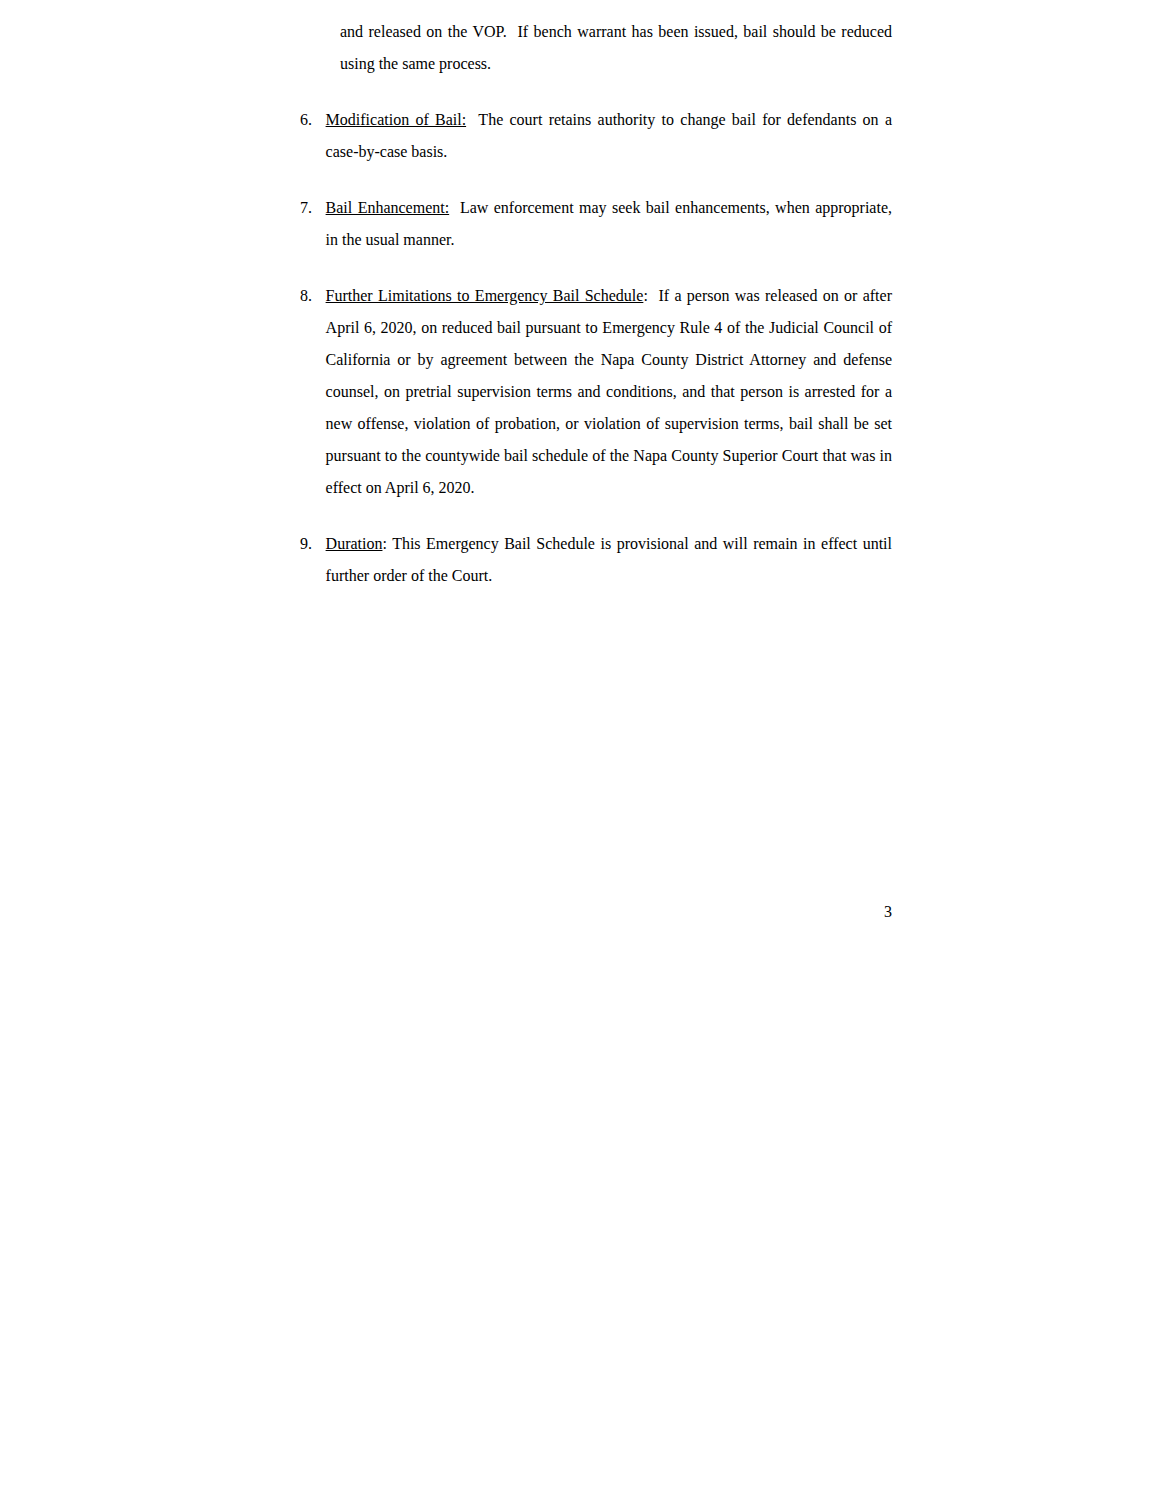and released on the VOP. If bench warrant has been issued, bail should be reduced using the same process.
Modification of Bail: The court retains authority to change bail for defendants on a case-by-case basis.
Bail Enhancement: Law enforcement may seek bail enhancements, when appropriate, in the usual manner.
Further Limitations to Emergency Bail Schedule: If a person was released on or after April 6, 2020, on reduced bail pursuant to Emergency Rule 4 of the Judicial Council of California or by agreement between the Napa County District Attorney and defense counsel, on pretrial supervision terms and conditions, and that person is arrested for a new offense, violation of probation, or violation of supervision terms, bail shall be set pursuant to the countywide bail schedule of the Napa County Superior Court that was in effect on April 6, 2020.
Duration: This Emergency Bail Schedule is provisional and will remain in effect until further order of the Court.
3